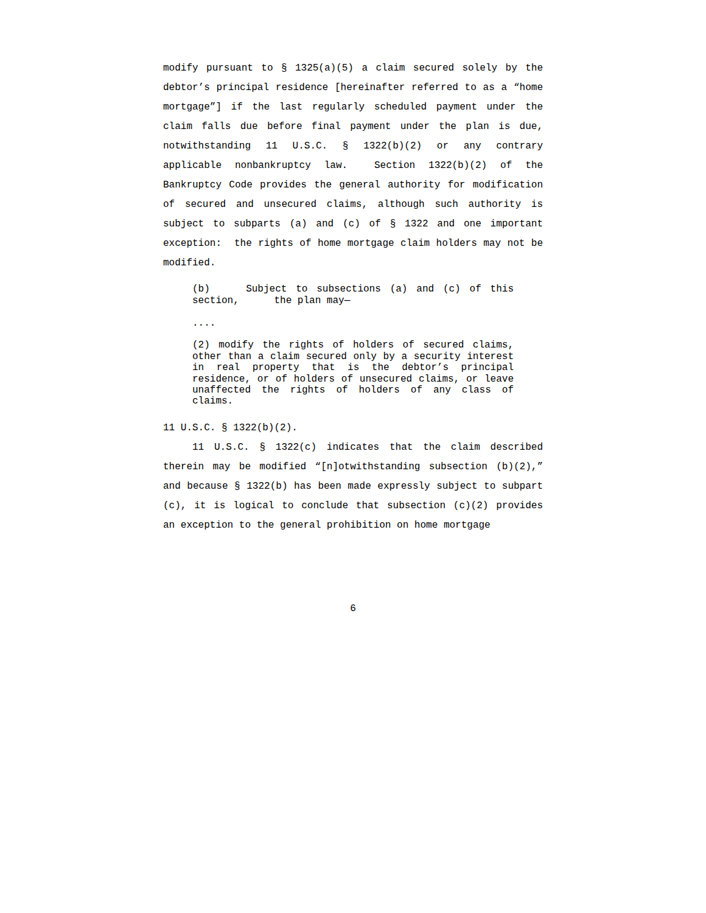modify pursuant to § 1325(a)(5) a claim secured solely by the debtor’s principal residence [hereinafter referred to as a “home mortgage”] if the last regularly scheduled payment under the claim falls due before final payment under the plan is due, notwithstanding 11 U.S.C. § 1322(b)(2) or any contrary applicable nonbankruptcy law. Section 1322(b)(2) of the Bankruptcy Code provides the general authority for modification of secured and unsecured claims, although such authority is subject to subparts (a) and (c) of § 1322 and one important exception: the rights of home mortgage claim holders may not be modified.
(b) Subject to subsections (a) and (c) of this section, the plan may—
....
(2) modify the rights of holders of secured claims, other than a claim secured only by a security interest in real property that is the debtor’s principal residence, or of holders of unsecured claims, or leave unaffected the rights of holders of any class of claims.
11 U.S.C. § 1322(b)(2).
11 U.S.C. § 1322(c) indicates that the claim described therein may be modified “[n]otwithstanding subsection (b)(2),” and because § 1322(b) has been made expressly subject to subpart (c), it is logical to conclude that subsection (c)(2) provides an exception to the general prohibition on home mortgage
6